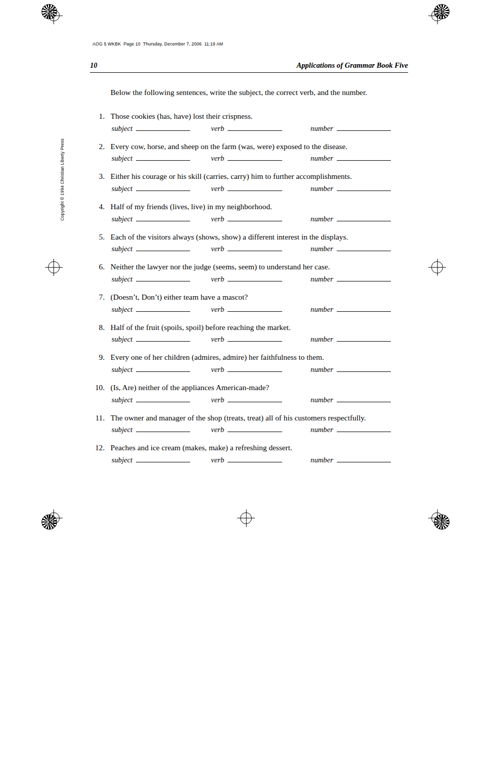AOG 5 WKBK Page 10 Thursday, December 7, 2006 11:19 AM
10 Applications of Grammar Book Five
Copyright © 1994 Christian Liberty Press
Below the following sentences, write the subject, the correct verb, and the number.
Those cookies (has, have) lost their crispness.
subject verb number
Every cow, horse, and sheep on the farm (was, were) exposed to the disease.
subject verb number
Either his courage or his skill (carries, carry) him to further accomplishments.
subject verb number
Half of my friends (lives, live) in my neighborhood.
subject verb number
Each of the visitors always (shows, show) a different interest in the displays.
subject verb number
Neither the lawyer nor the judge (seems, seem) to understand her case.
subject verb number
(Doesn’t, Don’t) either team have a mascot?
subject verb number
Half of the fruit (spoils, spoil) before reaching the market.
subject verb number
Every one of her children (admires, admire) her faithfulness to them.
subject verb number
(Is, Are) neither of the appliances American-made?
subject verb number
The owner and manager of the shop (treats, treat) all of his customers respectfully.
subject verb number
Peaches and ice cream (makes, make) a refreshing dessert.
subject verb number